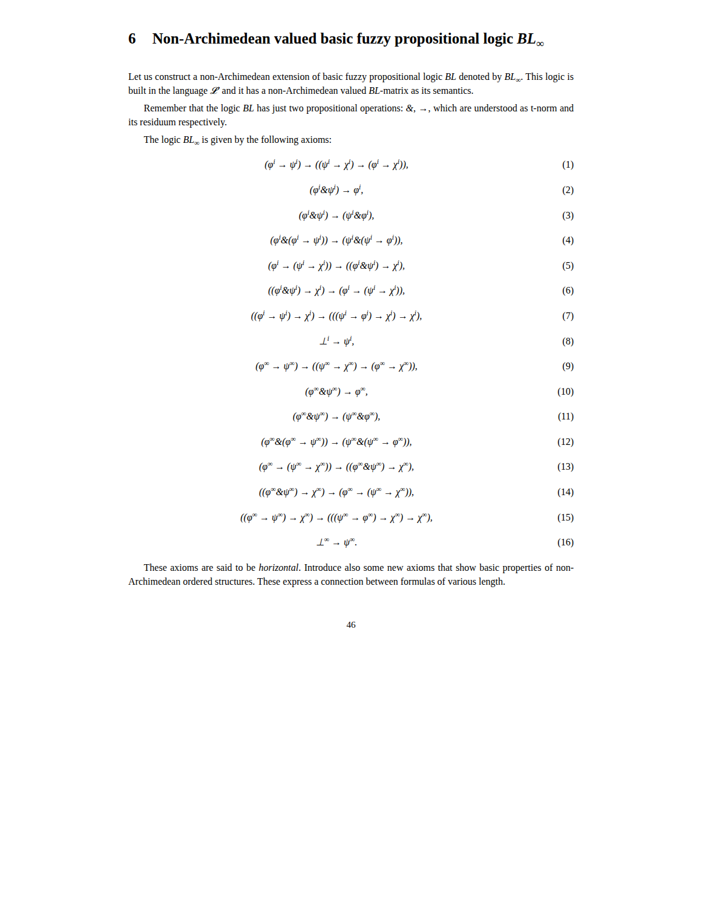6 Non-Archimedean valued basic fuzzy propositional logic BL∞
Let us construct a non-Archimedean extension of basic fuzzy propositional logic BL denoted by BL∞. This logic is built in the language 𝓛′ and it has a non-Archimedean valued BL-matrix as its semantics.
Remember that the logic BL has just two propositional operations: &, →, which are understood as t-norm and its residuum respectively.
The logic BL∞ is given by the following axioms:
(φi → ψi) → ((ψi → χi) → (φi → χi)),
(1)
(φi&ψi) → φi,
(2)
(φi&ψi) → (ψi&φi),
(3)
(φi&(φi → ψi)) → (ψi&(ψi → φi)),
(4)
(φi → (ψi → χi)) → ((φi&ψi) → χi),
(5)
((φi&ψi) → χi) → (φi → (ψi → χi)),
(6)
((φi → ψi) → χi) → (((ψi → φi) → χi) → χi),
(7)
⊥i → ψi,
(8)
(φ∞ → ψ∞) → ((ψ∞ → χ∞) → (φ∞ → χ∞)),
(9)
(φ∞&ψ∞) → φ∞,
(10)
(φ∞&ψ∞) → (ψ∞&φ∞),
(11)
(φ∞&(φ∞ → ψ∞)) → (ψ∞&(ψ∞ → φ∞)),
(12)
(φ∞ → (ψ∞ → χ∞)) → ((φ∞&ψ∞) → χ∞),
(13)
((φ∞&ψ∞) → χ∞) → (φ∞ → (ψ∞ → χ∞)),
(14)
((φ∞ → ψ∞) → χ∞) → (((ψ∞ → φ∞) → χ∞) → χ∞),
(15)
⊥∞ → ψ∞.
(16)
These axioms are said to be horizontal. Introduce also some new axioms that show basic properties of non-Archimedean ordered structures. These express a connection between formulas of various length.
46